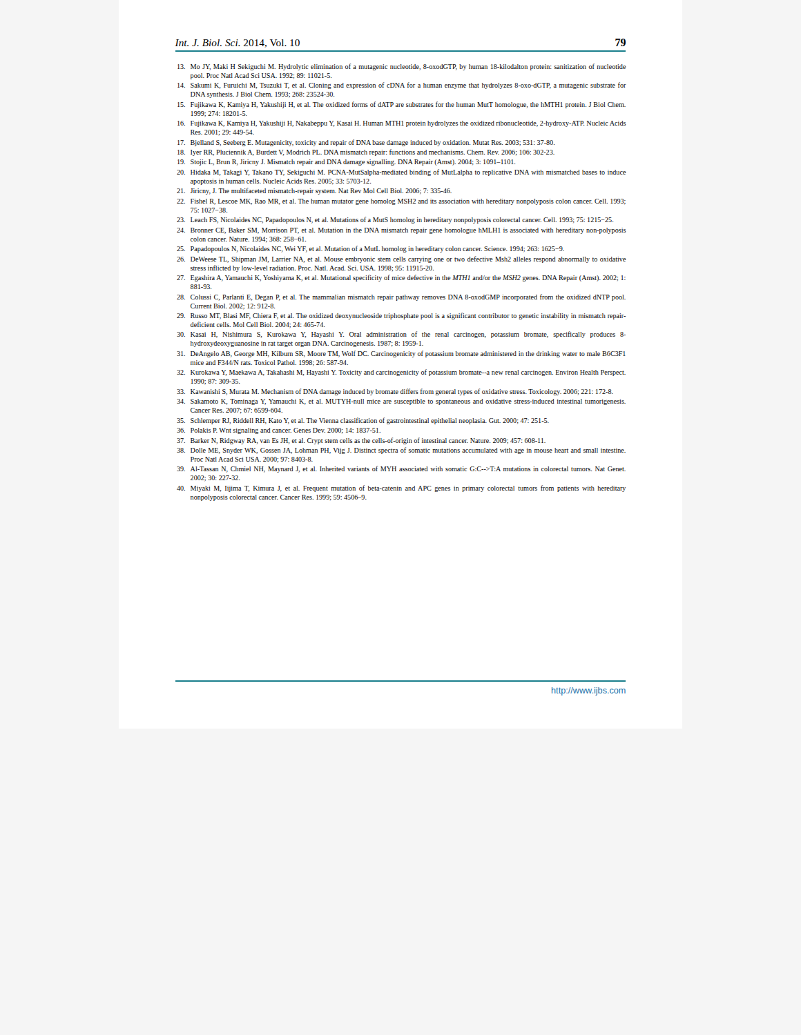Int. J. Biol. Sci. 2014, Vol. 10
79
13. Mo JY, Maki H Sekiguchi M. Hydrolytic elimination of a mutagenic nucleotide, 8-oxodGTP, by human 18-kilodalton protein: sanitization of nucleotide pool. Proc Natl Acad Sci USA. 1992; 89: 11021-5.
14. Sakumi K, Furuichi M, Tsuzuki T, et al. Cloning and expression of cDNA for a human enzyme that hydrolyzes 8-oxo-dGTP, a mutagenic substrate for DNA synthesis. J Biol Chem. 1993; 268: 23524-30.
15. Fujikawa K, Kamiya H, Yakushiji H, et al. The oxidized forms of dATP are substrates for the human MutT homologue, the hMTH1 protein. J Biol Chem. 1999; 274: 18201-5.
16. Fujikawa K, Kamiya H, Yakushiji H, Nakabeppu Y, Kasai H. Human MTH1 protein hydrolyzes the oxidized ribonucleotide, 2-hydroxy-ATP. Nucleic Acids Res. 2001; 29: 449-54.
17. Bjelland S, Seeberg E. Mutagenicity, toxicity and repair of DNA base damage induced by oxidation. Mutat Res. 2003; 531: 37-80.
18. Iyer RR, Pluciennik A, Burdett V, Modrich PL. DNA mismatch repair: functions and mechanisms. Chem. Rev. 2006; 106: 302-23.
19. Stojic L, Brun R, Jiricny J. Mismatch repair and DNA damage signalling. DNA Repair (Amst). 2004; 3: 1091–1101.
20. Hidaka M, Takagi Y, Takano TY, Sekiguchi M. PCNA-MutSalpha-mediated binding of MutLalpha to replicative DNA with mismatched bases to induce apoptosis in human cells. Nucleic Acids Res. 2005; 33: 5703-12.
21. Jiricny, J. The multifaceted mismatch-repair system. Nat Rev Mol Cell Biol. 2006; 7: 335-46.
22. Fishel R, Lescoe MK, Rao MR, et al. The human mutator gene homolog MSH2 and its association with hereditary nonpolyposis colon cancer. Cell. 1993; 75: 1027−38.
23. Leach FS, Nicolaides NC, Papadopoulos N, et al. Mutations of a MutS homolog in hereditary nonpolyposis colorectal cancer. Cell. 1993; 75: 1215−25.
24. Bronner CE, Baker SM, Morrison PT, et al. Mutation in the DNA mismatch repair gene homologue hMLH1 is associated with hereditary non-polyposis colon cancer. Nature. 1994; 368: 258−61.
25. Papadopoulos N, Nicolaides NC, Wei YF, et al. Mutation of a MutL homolog in hereditary colon cancer. Science. 1994; 263: 1625−9.
26. DeWeese TL, Shipman JM, Larrier NA, et al. Mouse embryonic stem cells carrying one or two defective Msh2 alleles respond abnormally to oxidative stress inflicted by low-level radiation. Proc. Natl. Acad. Sci. USA. 1998; 95: 11915-20.
27. Egashira A, Yamauchi K, Yoshiyama K, et al. Mutational specificity of mice defective in the MTH1 and/or the MSH2 genes. DNA Repair (Amst). 2002; 1: 881-93.
28. Colussi C, Parlanti E, Degan P, et al. The mammalian mismatch repair pathway removes DNA 8-oxodGMP incorporated from the oxidized dNTP pool. Current Biol. 2002; 12: 912-8.
29. Russo MT, Blasi MF, Chiera F, et al. The oxidized deoxynucleoside triphosphate pool is a significant contributor to genetic instability in mismatch repair-deficient cells. Mol Cell Biol. 2004; 24: 465-74.
30. Kasai H, Nishimura S, Kurokawa Y, Hayashi Y. Oral administration of the renal carcinogen, potassium bromate, specifically produces 8-hydroxydeoxyguanosine in rat target organ DNA. Carcinogenesis. 1987; 8: 1959-1.
31. DeAngelo AB, George MH, Kilburn SR, Moore TM, Wolf DC. Carcinogenicity of potassium bromate administered in the drinking water to male B6C3F1 mice and F344/N rats. Toxicol Pathol. 1998; 26: 587-94.
32. Kurokawa Y, Maekawa A, Takahashi M, Hayashi Y. Toxicity and carcinogenicity of potassium bromate--a new renal carcinogen. Environ Health Perspect. 1990; 87: 309-35.
33. Kawanishi S, Murata M. Mechanism of DNA damage induced by bromate differs from general types of oxidative stress. Toxicology. 2006; 221: 172-8.
34. Sakamoto K, Tominaga Y, Yamauchi K, et al. MUTYH-null mice are susceptible to spontaneous and oxidative stress-induced intestinal tumorigenesis. Cancer Res. 2007; 67: 6599-604.
35. Schlemper RJ, Riddell RH, Kato Y, et al. The Vienna classification of gastrointestinal epithelial neoplasia. Gut. 2000; 47: 251-5.
36. Polakis P. Wnt signaling and cancer. Genes Dev. 2000; 14: 1837-51.
37. Barker N, Ridgway RA, van Es JH, et al. Crypt stem cells as the cells-of-origin of intestinal cancer. Nature. 2009; 457: 608-11.
38. Dolle ME, Snyder WK, Gossen JA, Lohman PH, Vijg J. Distinct spectra of somatic mutations accumulated with age in mouse heart and small intestine. Proc Natl Acad Sci USA. 2000; 97: 8403-8.
39. Al-Tassan N, Chmiel NH, Maynard J, et al. Inherited variants of MYH associated with somatic G:C-->T:A mutations in colorectal tumors. Nat Genet. 2002; 30: 227-32.
40. Miyaki M, Iijima T, Kimura J, et al. Frequent mutation of beta-catenin and APC genes in primary colorectal tumors from patients with hereditary nonpolyposis colorectal cancer. Cancer Res. 1999; 59: 4506–9.
http://www.ijbs.com